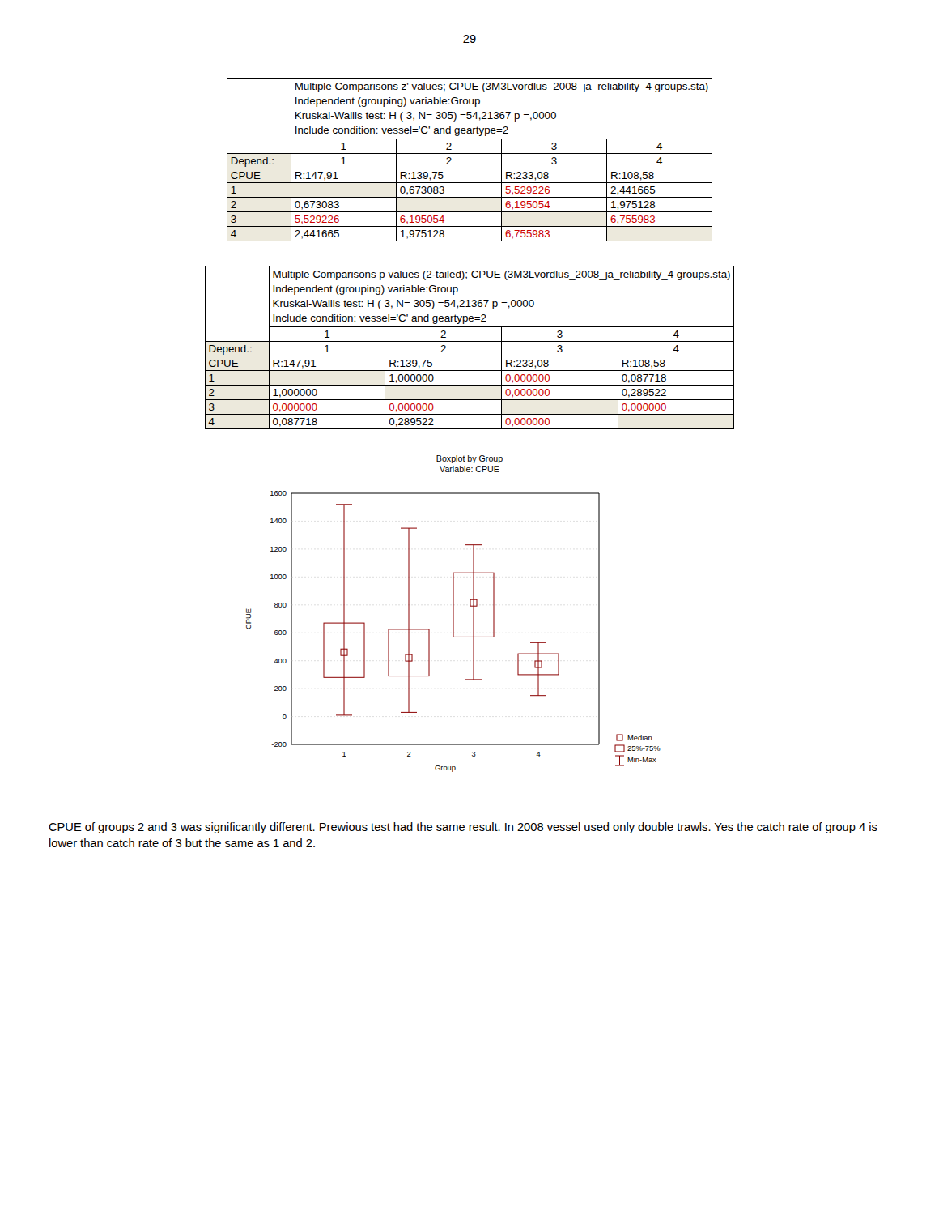29
| | Multiple Comparisons z' values; CPUE (3M3Lvõrdlus_2008_ja_reliability_4 groups.sta) Independent (grouping) variable:Group Kruskal-Wallis test: H ( 3, N= 305) =54,21367 p =,0000 Include condition: vessel='C' and geartype=2 |
| 1 | 2 | 3 | 4 |
| Depend.: | 1 | 2 | 3 | 4 |
| CPUE | R:147,91 | R:139,75 | R:233,08 | R:108,58 |
| 1 | | 0,673083 | 5,529226 | 2,441665 |
| 2 | 0,673083 | | 6,195054 | 1,975128 |
| 3 | 5,529226 | 6,195054 | | 6,755983 |
| 4 | 2,441665 | 1,975128 | 6,755983 | |
| | Multiple Comparisons p values (2-tailed); CPUE (3M3Lvõrdlus_2008_ja_reliability_4 groups.sta) Independent (grouping) variable:Group Kruskal-Wallis test: H ( 3, N= 305) =54,21367 p =,0000 Include condition: vessel='C' and geartype=2 |
| 1 | 2 | 3 | 4 |
| Depend.: | 1 | 2 | 3 | 4 |
| CPUE | R:147,91 | R:139,75 | R:233,08 | R:108,58 |
| 1 | | 1,000000 | 0,000000 | 0,087718 |
| 2 | 1,000000 | | 0,000000 | 0,289522 |
| 3 | 0,000000 | 0,000000 | | 0,000000 |
| 4 | 0,087718 | 0,289522 | 0,000000 | |
Boxplot by Group
Variable: CPUE
1600 1400 1200 1000 800 600 400 200 0 -200 CPUE 1 2 3 4 Group Median 25%-75% Min-Max
CPUE of groups 2 and 3 was significantly different. Prewious test had the same result. In 2008 vessel used only double trawls. Yes the catch rate of group 4 is lower than catch rate of 3 but the same as 1 and 2.